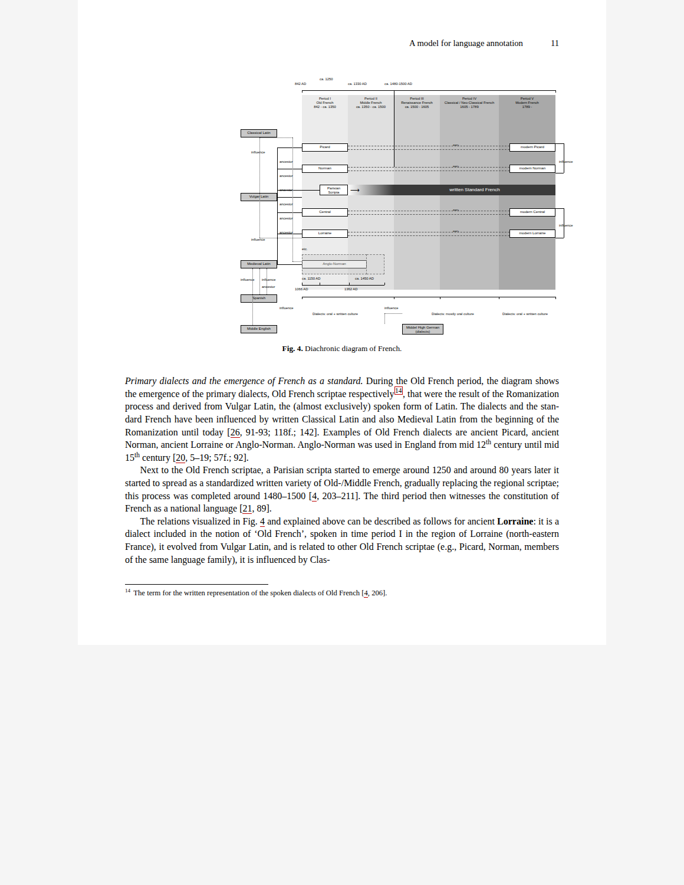A model for language annotation 11
842 AD
ca. 1250
ca. 1330 AD
ca. 1480-1500 AD
Period I
Old French
842 - ca. 1350
Period II
Middle French
ca. 1350 - ca. 1500
Period III
Renaissance French
ca. 1500 - 1605
Period IV
Classical / Neo-Classical French
1605 - 1789
Period V
Modern French
1789 -
Classical Latin
Vulgar Latin
Medieval Latin
Spanish
Middle English
Middel High German
(dialects)
Picard
Norman
Parisian
Scripta
Central
Lorraine
Anglo-Norman
modern Picard
modern Norman
modern Central
modern Lorraine
written Standard French
⟶
==>
==>
==>
==>
ancestor
ancestor
ancestor
ancestor
ancestor
ancestor
influence
influence
influence
influence
ancestor
influence
influence
influence
influence
etc.
ca. 1150 AD
ca. 1450 AD
1066 AD
1362 AD
Dialects: oral + written culture
Dialects: mostly oral culture
Dialects: oral + written culture
Fig. 4. Diachronic diagram of French.
Primary dialects and the emergence of French as a standard. During the Old French period, the diagram shows the emergence of the primary dialects, Old French scriptae respectively14, that were the result of the Romanization process and derived from Vulgar Latin, the (almost exclusively) spoken form of Latin. The dialects and the standard French have been influenced by written Classical Latin and also Medieval Latin from the beginning of the Romanization until today [26, 91-93; 118f.; 142]. Examples of Old French dialects are ancient Picard, ancient Norman, ancient Lorraine or Anglo-Norman. Anglo-Norman was used in England from mid 12th century until mid 15th century [20, 5–19; 57f.; 92].
Next to the Old French scriptae, a Parisian scripta started to emerge around 1250 and around 80 years later it started to spread as a standardized written variety of Old-/Middle French, gradually replacing the regional scriptae; this process was completed around 1480–1500 [4, 203–211]. The third period then witnesses the constitution of French as a national language [21, 89].
The relations visualized in Fig. 4 and explained above can be described as follows for ancient Lorraine: it is a dialect included in the notion of ‘Old French’, spoken in time period I in the region of Lorraine (north-eastern France), it evolved from Vulgar Latin, and is related to other Old French scriptae (e.g., Picard, Norman, members of the same language family), it is influenced by Clas-
14 The term for the written representation of the spoken dialects of Old French [4, 206].